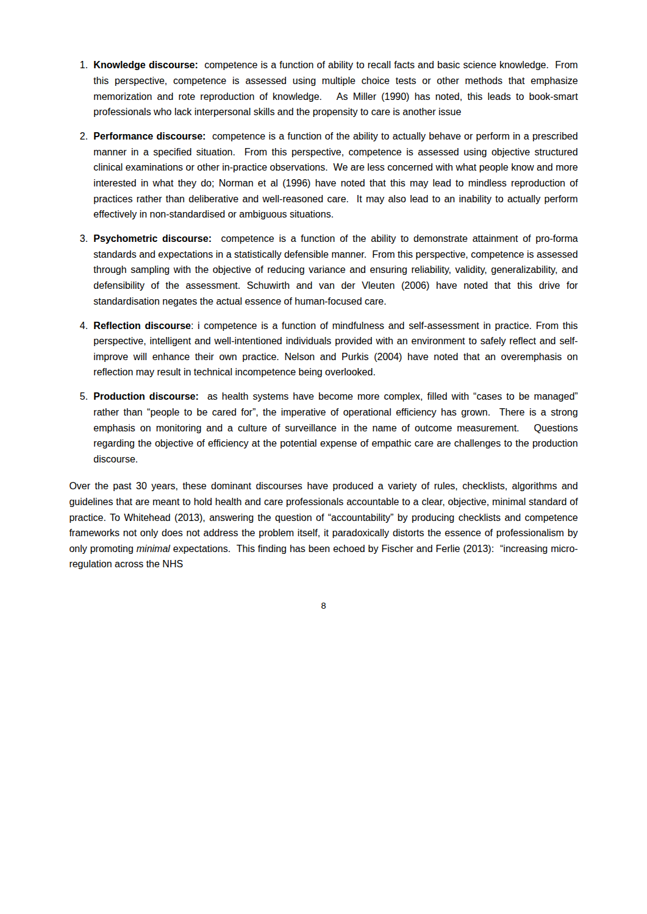Knowledge discourse: competence is a function of ability to recall facts and basic science knowledge. From this perspective, competence is assessed using multiple choice tests or other methods that emphasize memorization and rote reproduction of knowledge. As Miller (1990) has noted, this leads to book-smart professionals who lack interpersonal skills and the propensity to care is another issue
Performance discourse: competence is a function of the ability to actually behave or perform in a prescribed manner in a specified situation. From this perspective, competence is assessed using objective structured clinical examinations or other in-practice observations. We are less concerned with what people know and more interested in what they do; Norman et al (1996) have noted that this may lead to mindless reproduction of practices rather than deliberative and well-reasoned care. It may also lead to an inability to actually perform effectively in non-standardised or ambiguous situations.
Psychometric discourse: competence is a function of the ability to demonstrate attainment of pro-forma standards and expectations in a statistically defensible manner. From this perspective, competence is assessed through sampling with the objective of reducing variance and ensuring reliability, validity, generalizability, and defensibility of the assessment. Schuwirth and van der Vleuten (2006) have noted that this drive for standardisation negates the actual essence of human-focused care.
Reflection discourse: i competence is a function of mindfulness and self-assessment in practice. From this perspective, intelligent and well-intentioned individuals provided with an environment to safely reflect and self-improve will enhance their own practice. Nelson and Purkis (2004) have noted that an overemphasis on reflection may result in technical incompetence being overlooked.
Production discourse: as health systems have become more complex, filled with “cases to be managed” rather than “people to be cared for”, the imperative of operational efficiency has grown. There is a strong emphasis on monitoring and a culture of surveillance in the name of outcome measurement. Questions regarding the objective of efficiency at the potential expense of empathic care are challenges to the production discourse.
Over the past 30 years, these dominant discourses have produced a variety of rules, checklists, algorithms and guidelines that are meant to hold health and care professionals accountable to a clear, objective, minimal standard of practice. To Whitehead (2013), answering the question of “accountability” by producing checklists and competence frameworks not only does not address the problem itself, it paradoxically distorts the essence of professionalism by only promoting minimal expectations. This finding has been echoed by Fischer and Ferlie (2013): “increasing micro-regulation across the NHS
8